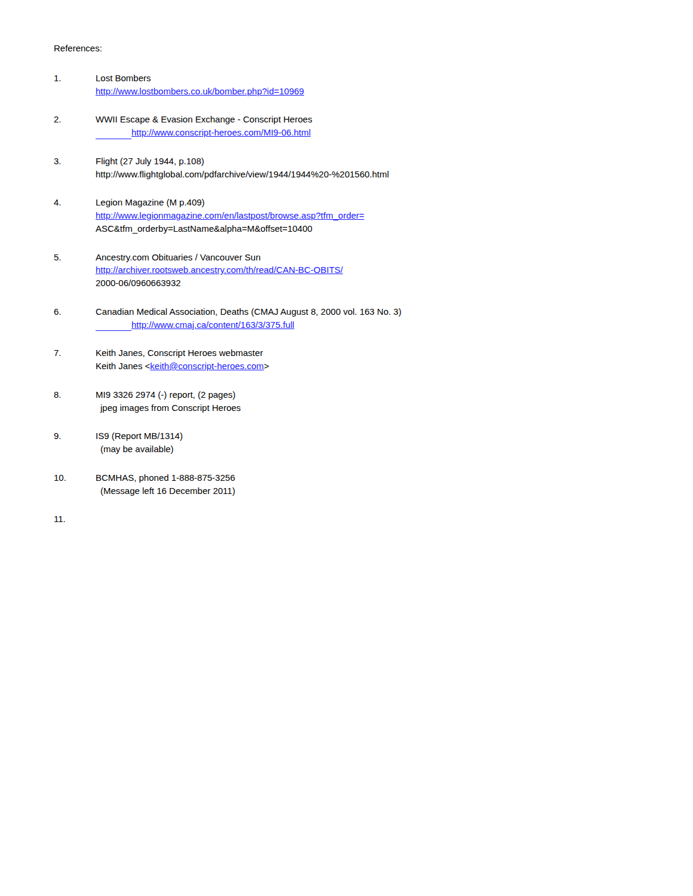References:
1. Lost Bombers
http://www.lostbombers.co.uk/bomber.php?id=10969
2. WWII Escape & Evasion Exchange - Conscript Heroes
http://www.conscript-heroes.com/MI9-06.html
3. Flight (27 July 1944, p.108)
http://www.flightglobal.com/pdfarchive/view/1944/1944%20-%201560.html
4. Legion Magazine (M p.409)
http://www.legionmagazine.com/en/lastpost/browse.asp?tfm_order=
ASC&tfm_orderby=LastName&alpha=M&offset=10400
5. Ancestry.com Obituaries / Vancouver Sun
http://archiver.rootsweb.ancestry.com/th/read/CAN-BC-OBITS/
2000-06/0960663932
6. Canadian Medical Association, Deaths (CMAJ August 8, 2000 vol. 163 No. 3)
http://www.cmaj.ca/content/163/3/375.full
7. Keith Janes, Conscript Heroes webmaster
Keith Janes <keith@conscript-heroes.com>
8. MI9 3326 2974 (-) report, (2 pages)
jpeg images from Conscript Heroes
9. IS9 (Report MB/1314)
(may be available)
10. BCMHAS, phoned 1-888-875-3256
(Message left 16 December 2011)
11.